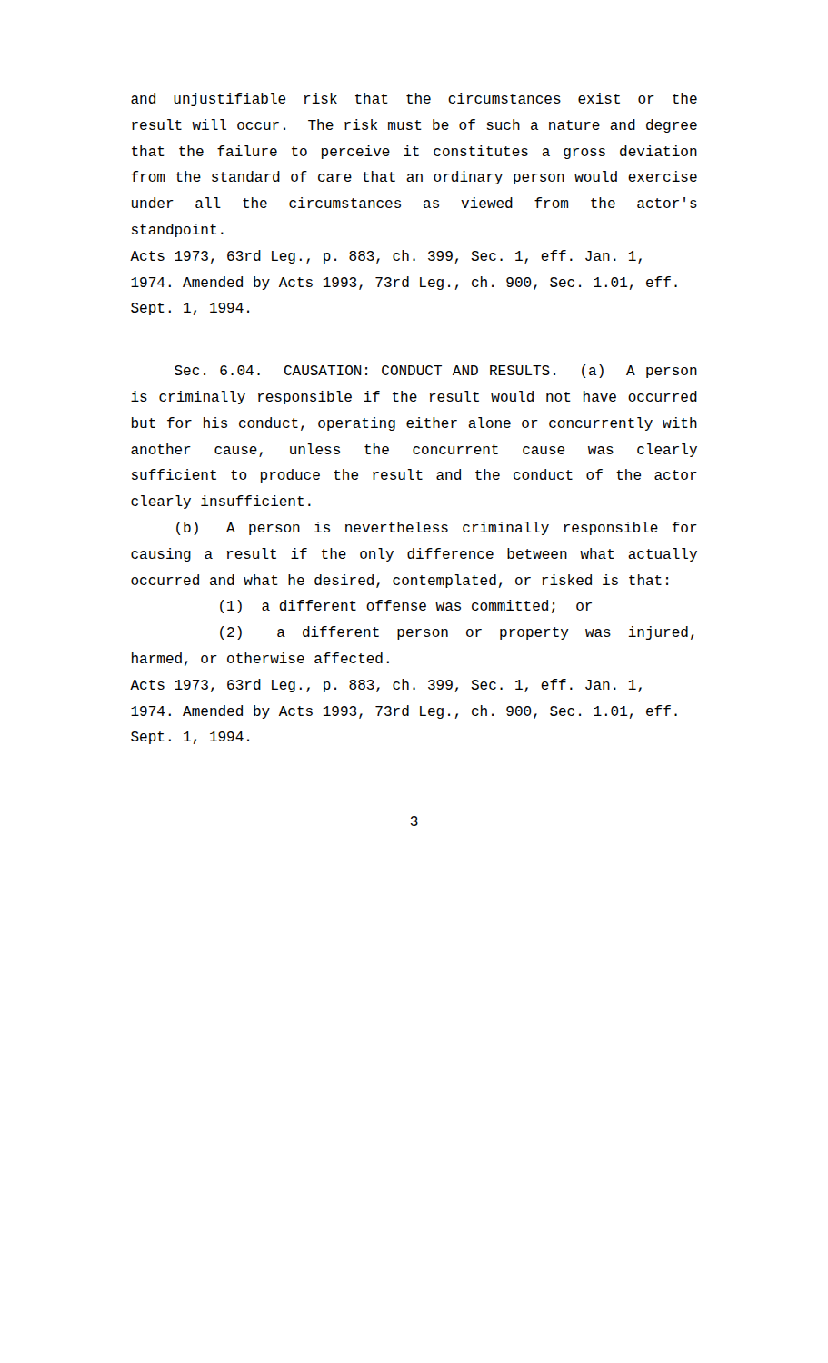and unjustifiable risk that the circumstances exist or the result will occur. The risk must be of such a nature and degree that the failure to perceive it constitutes a gross deviation from the standard of care that an ordinary person would exercise under all the circumstances as viewed from the actor's standpoint.
Acts 1973, 63rd Leg., p. 883, ch. 399, Sec. 1, eff. Jan. 1, 1974. Amended by Acts 1993, 73rd Leg., ch. 900, Sec. 1.01, eff. Sept. 1, 1994.
Sec. 6.04. CAUSATION: CONDUCT AND RESULTS. (a) A person is criminally responsible if the result would not have occurred but for his conduct, operating either alone or concurrently with another cause, unless the concurrent cause was clearly sufficient to produce the result and the conduct of the actor clearly insufficient.
(b) A person is nevertheless criminally responsible for causing a result if the only difference between what actually occurred and what he desired, contemplated, or risked is that:
(1) a different offense was committed; or
(2) a different person or property was injured, harmed, or otherwise affected.
Acts 1973, 63rd Leg., p. 883, ch. 399, Sec. 1, eff. Jan. 1, 1974. Amended by Acts 1993, 73rd Leg., ch. 900, Sec. 1.01, eff. Sept. 1, 1994.
3